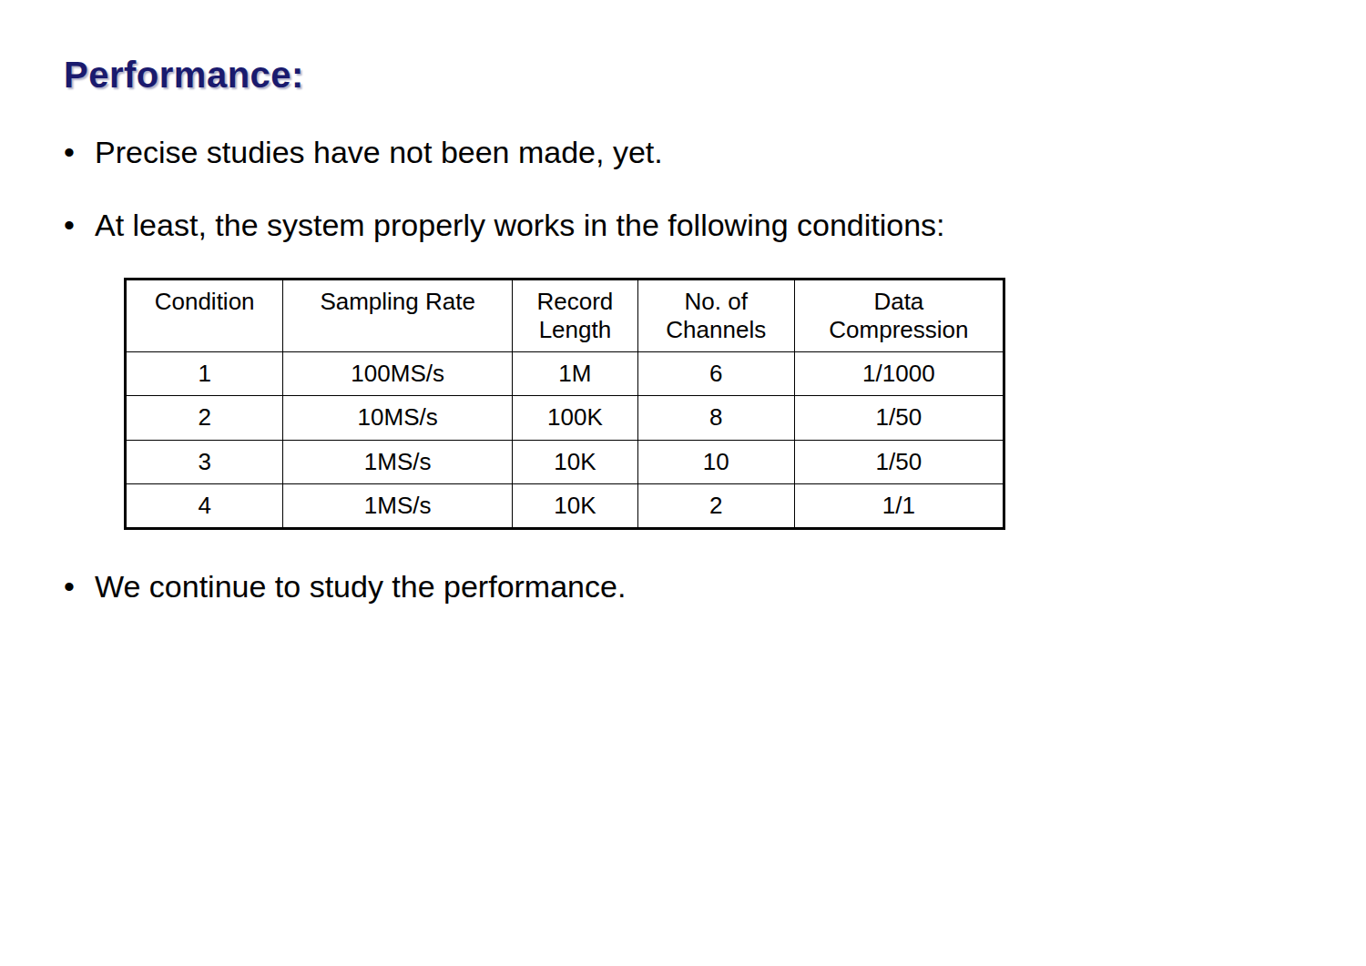Performance:
Precise studies have not been made, yet.
At least, the system properly works in the following conditions:
| Condition | Sampling Rate | Record Length | No. of Channels | Data Compression |
| --- | --- | --- | --- | --- |
| 1 | 100MS/s | 1M | 6 | 1/1000 |
| 2 | 10MS/s | 100K | 8 | 1/50 |
| 3 | 1MS/s | 10K | 10 | 1/50 |
| 4 | 1MS/s | 10K | 2 | 1/1 |
We continue to study the performance.